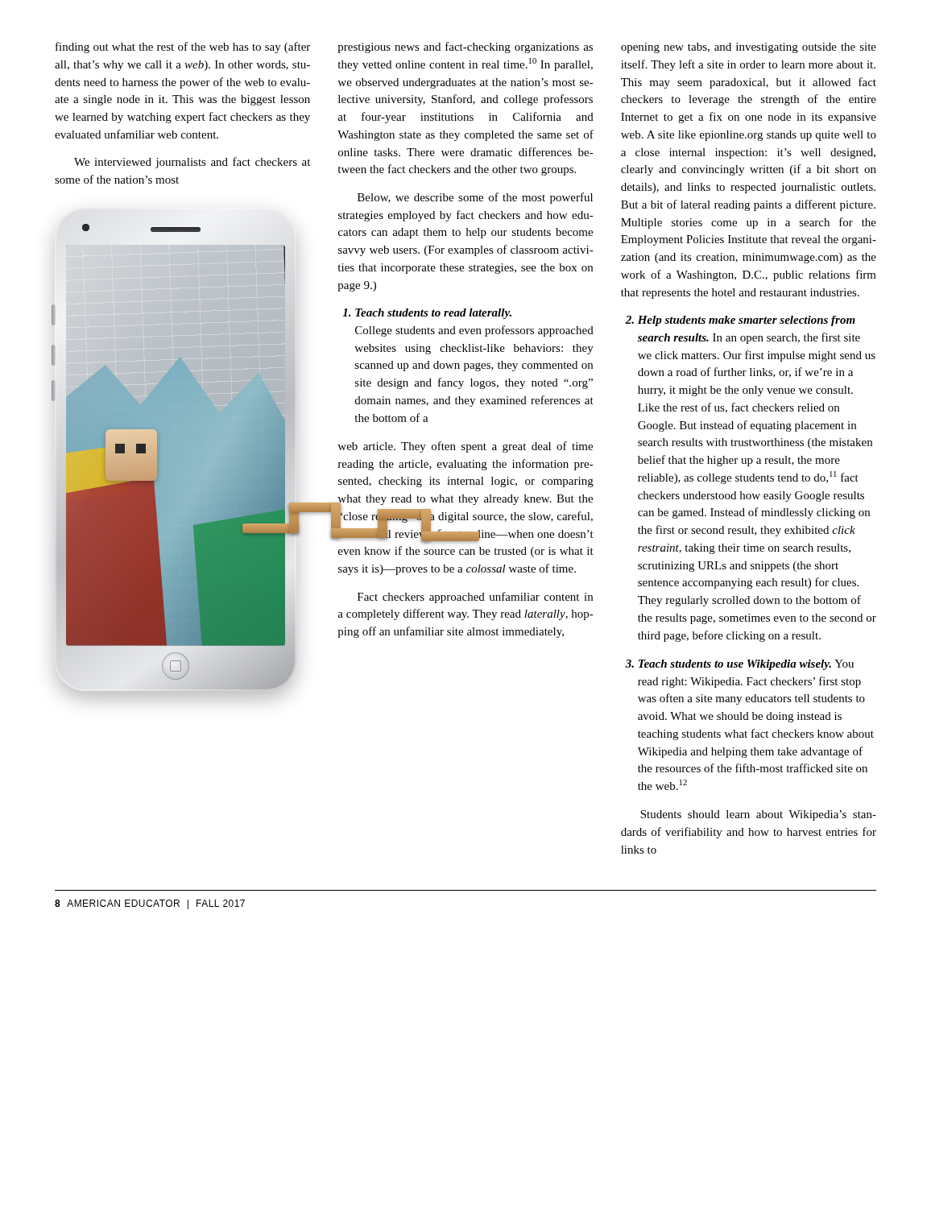finding out what the rest of the web has to say (after all, that’s why we call it a web). In other words, students need to harness the power of the web to evaluate a single node in it. This was the biggest lesson we learned by watching expert fact checkers as they evaluated unfamiliar web content.
We interviewed journalists and fact checkers at some of the nation’s most
prestigious news and fact-checking organizations as they vetted online content in real time.10 In parallel, we observed undergraduates at the nation’s most selective university, Stanford, and college professors at four-year institutions in California and Washington state as they completed the same set of online tasks. There were dramatic differences between the fact checkers and the other two groups.
Below, we describe some of the most powerful strategies employed by fact checkers and how educators can adapt them to help our students become savvy web users. (For examples of classroom activities that incorporate these strategies, see the box on page 9.)
Teach students to read laterally.
College students and even professors approached websites using checklist-like behaviors: they scanned up and down pages, they commented on site design and fancy logos, they noted “.org” domain names, and they examined references at the bottom of a
web article. They often spent a great deal of time reading the article, evaluating the information presented, checking its internal logic, or comparing what they read to what they already knew. But the “close reading” of a digital source, the slow, careful, methodical review of text online—when one doesn’t even know if the source can be trusted (or is what it says it is)—proves to be a colossal waste of time.
Fact checkers approached unfamiliar content in a completely different way. They read laterally, hopping off an unfamiliar site almost immediately,
opening new tabs, and investigating outside the site itself. They left a site in order to learn more about it. This may seem paradoxical, but it allowed fact checkers to leverage the strength of the entire Internet to get a fix on one node in its expansive web. A site like epionline.org stands up quite well to a close internal inspection: it’s well designed, clearly and convincingly written (if a bit short on details), and links to respected journalistic outlets. But a bit of lateral reading paints a different picture. Multiple stories come up in a search for the Employment Policies Institute that reveal the organization (and its creation, minimumwage.com) as the work of a Washington, D.C., public relations firm that represents the hotel and restaurant industries.
Help students make smarter selections from search results. In an open search, the first site we click matters. Our first impulse might send us down a road of further links, or, if we’re in a hurry, it might be the only venue we consult. Like the rest of us, fact checkers relied on Google. But instead of equating placement in search results with trustworthiness (the mistaken belief that the higher up a result, the more reliable), as college students tend to do,11 fact checkers understood how easily Google results can be gamed. Instead of mindlessly clicking on the first or second result, they exhibited click restraint, taking their time on search results, scrutinizing URLs and snippets (the short sentence accompanying each result) for clues. They regularly scrolled down to the bottom of the results page, sometimes even to the second or third page, before clicking on a result.
Teach students to use Wikipedia wisely. You read right: Wikipedia. Fact checkers’ first stop was often a site many educators tell students to avoid. What we should be doing instead is teaching students what fact checkers know about Wikipedia and helping them take advantage of the resources of the fifth-most trafficked site on the web.12
Students should learn about Wikipedia’s standards of verifiability and how to harvest entries for links to
8 AMERICAN EDUCATOR | FALL 2017